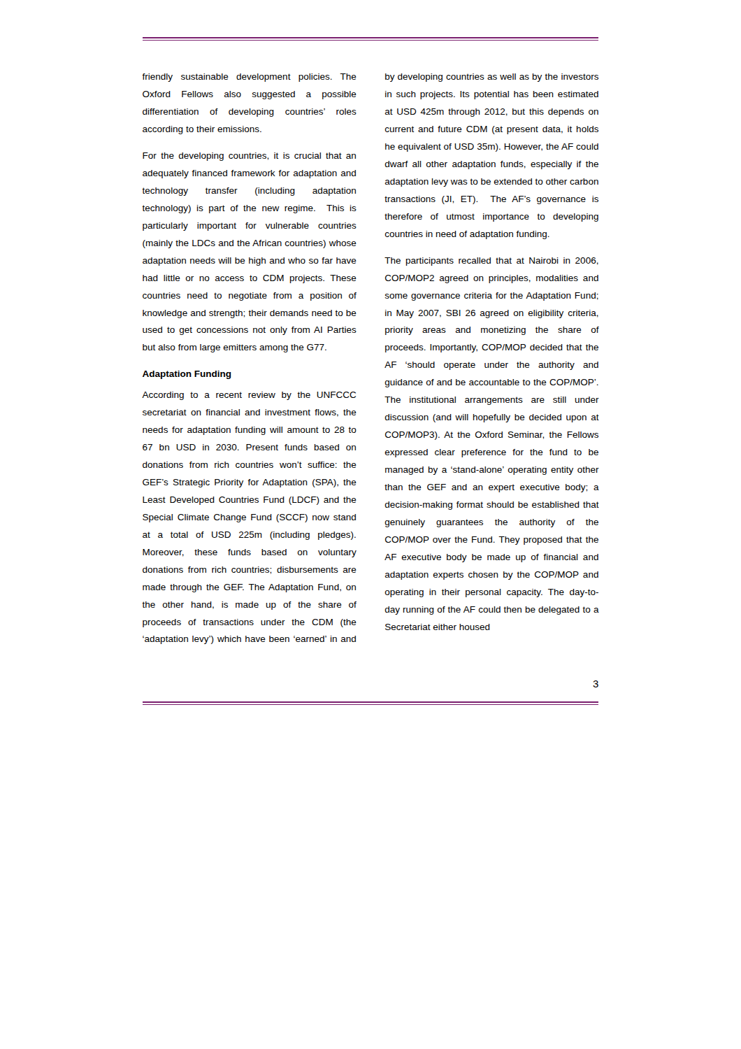friendly sustainable development policies. The Oxford Fellows also suggested a possible differentiation of developing countries’ roles according to their emissions.
For the developing countries, it is crucial that an adequately financed framework for adaptation and technology transfer (including adaptation technology) is part of the new regime. This is particularly important for vulnerable countries (mainly the LDCs and the African countries) whose adaptation needs will be high and who so far have had little or no access to CDM projects. These countries need to negotiate from a position of knowledge and strength; their demands need to be used to get concessions not only from AI Parties but also from large emitters among the G77.
Adaptation Funding
According to a recent review by the UNFCCC secretariat on financial and investment flows, the needs for adaptation funding will amount to 28 to 67 bn USD in 2030. Present funds based on donations from rich countries won’t suffice: the GEF’s Strategic Priority for Adaptation (SPA), the Least Developed Countries Fund (LDCF) and the Special Climate Change Fund (SCCF) now stand at a total of USD 225m (including pledges). Moreover, these funds based on voluntary donations from rich countries; disbursements are made through the GEF. The Adaptation Fund, on the other hand, is made up of the share of proceeds of transactions under the CDM (the ‘adaptation levy’) which have been ‘earned’ in and by developing countries as well as by the investors in such projects. Its potential has been estimated at USD 425m through 2012, but this depends on current and future CDM (at present data, it holds he equivalent of USD 35m). However, the AF could dwarf all other adaptation funds, especially if the adaptation levy was to be extended to other carbon transactions (JI, ET). The AF’s governance is therefore of utmost importance to developing countries in need of adaptation funding.
The participants recalled that at Nairobi in 2006, COP/MOP2 agreed on principles, modalities and some governance criteria for the Adaptation Fund; in May 2007, SBI 26 agreed on eligibility criteria, priority areas and monetizing the share of proceeds. Importantly, COP/MOP decided that the AF ‘should operate under the authority and guidance of and be accountable to the COP/MOP’. The institutional arrangements are still under discussion (and will hopefully be decided upon at COP/MOP3). At the Oxford Seminar, the Fellows expressed clear preference for the fund to be managed by a ‘stand-alone’ operating entity other than the GEF and an expert executive body; a decision-making format should be established that genuinely guarantees the authority of the COP/MOP over the Fund. They proposed that the AF executive body be made up of financial and adaptation experts chosen by the COP/MOP and operating in their personal capacity. The day-to-day running of the AF could then be delegated to a Secretariat either housed
3